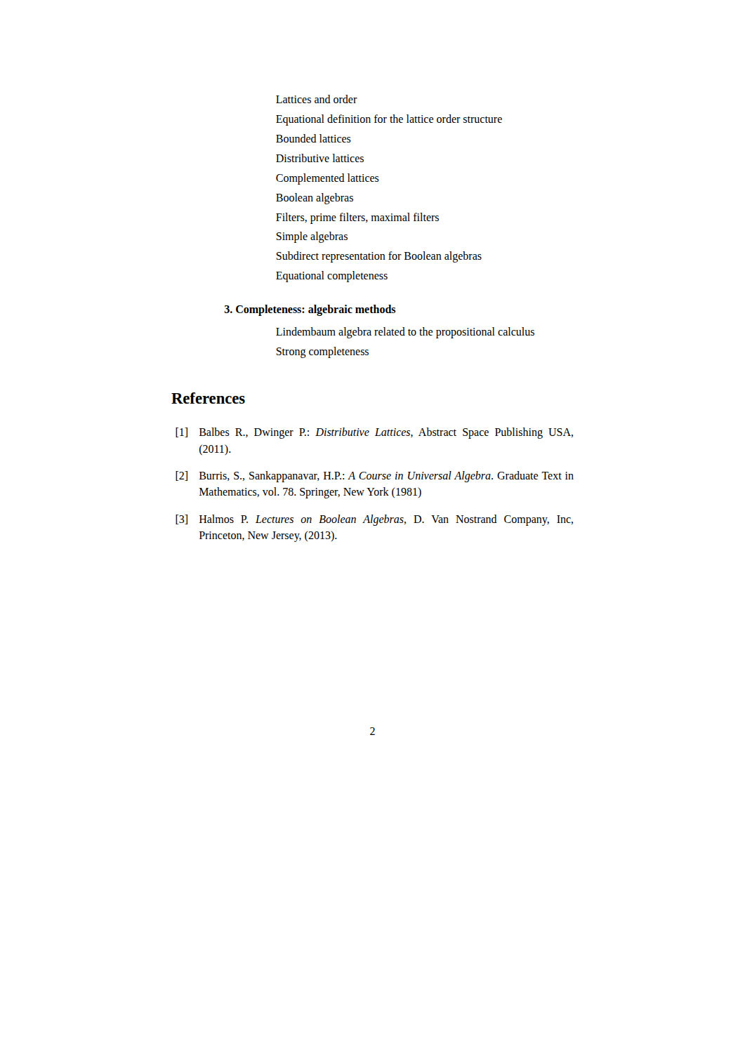Lattices and order
Equational definition for the lattice order structure
Bounded lattices
Distributive lattices
Complemented lattices
Boolean algebras
Filters, prime filters, maximal filters
Simple algebras
Subdirect representation for Boolean algebras
Equational completeness
Completeness: algebraic methods
Lindembaum algebra related to the propositional calculus
Strong completeness
References
Balbes R., Dwinger P.: Distributive Lattices, Abstract Space Publishing USA, (2011).
Burris, S., Sankappanavar, H.P.: A Course in Universal Algebra. Graduate Text in Mathematics, vol. 78. Springer, New York (1981)
Halmos P. Lectures on Boolean Algebras, D. Van Nostrand Company, Inc, Princeton, New Jersey, (2013).
2